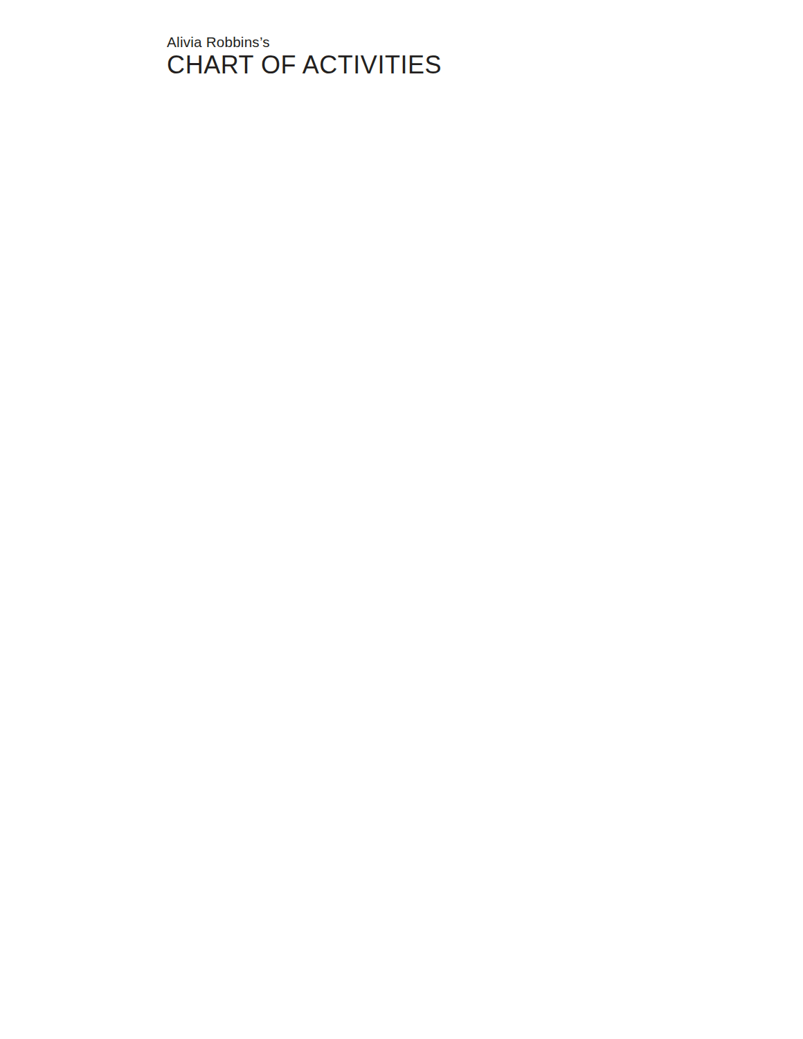Alivia Robbins’s
Chart of Activities